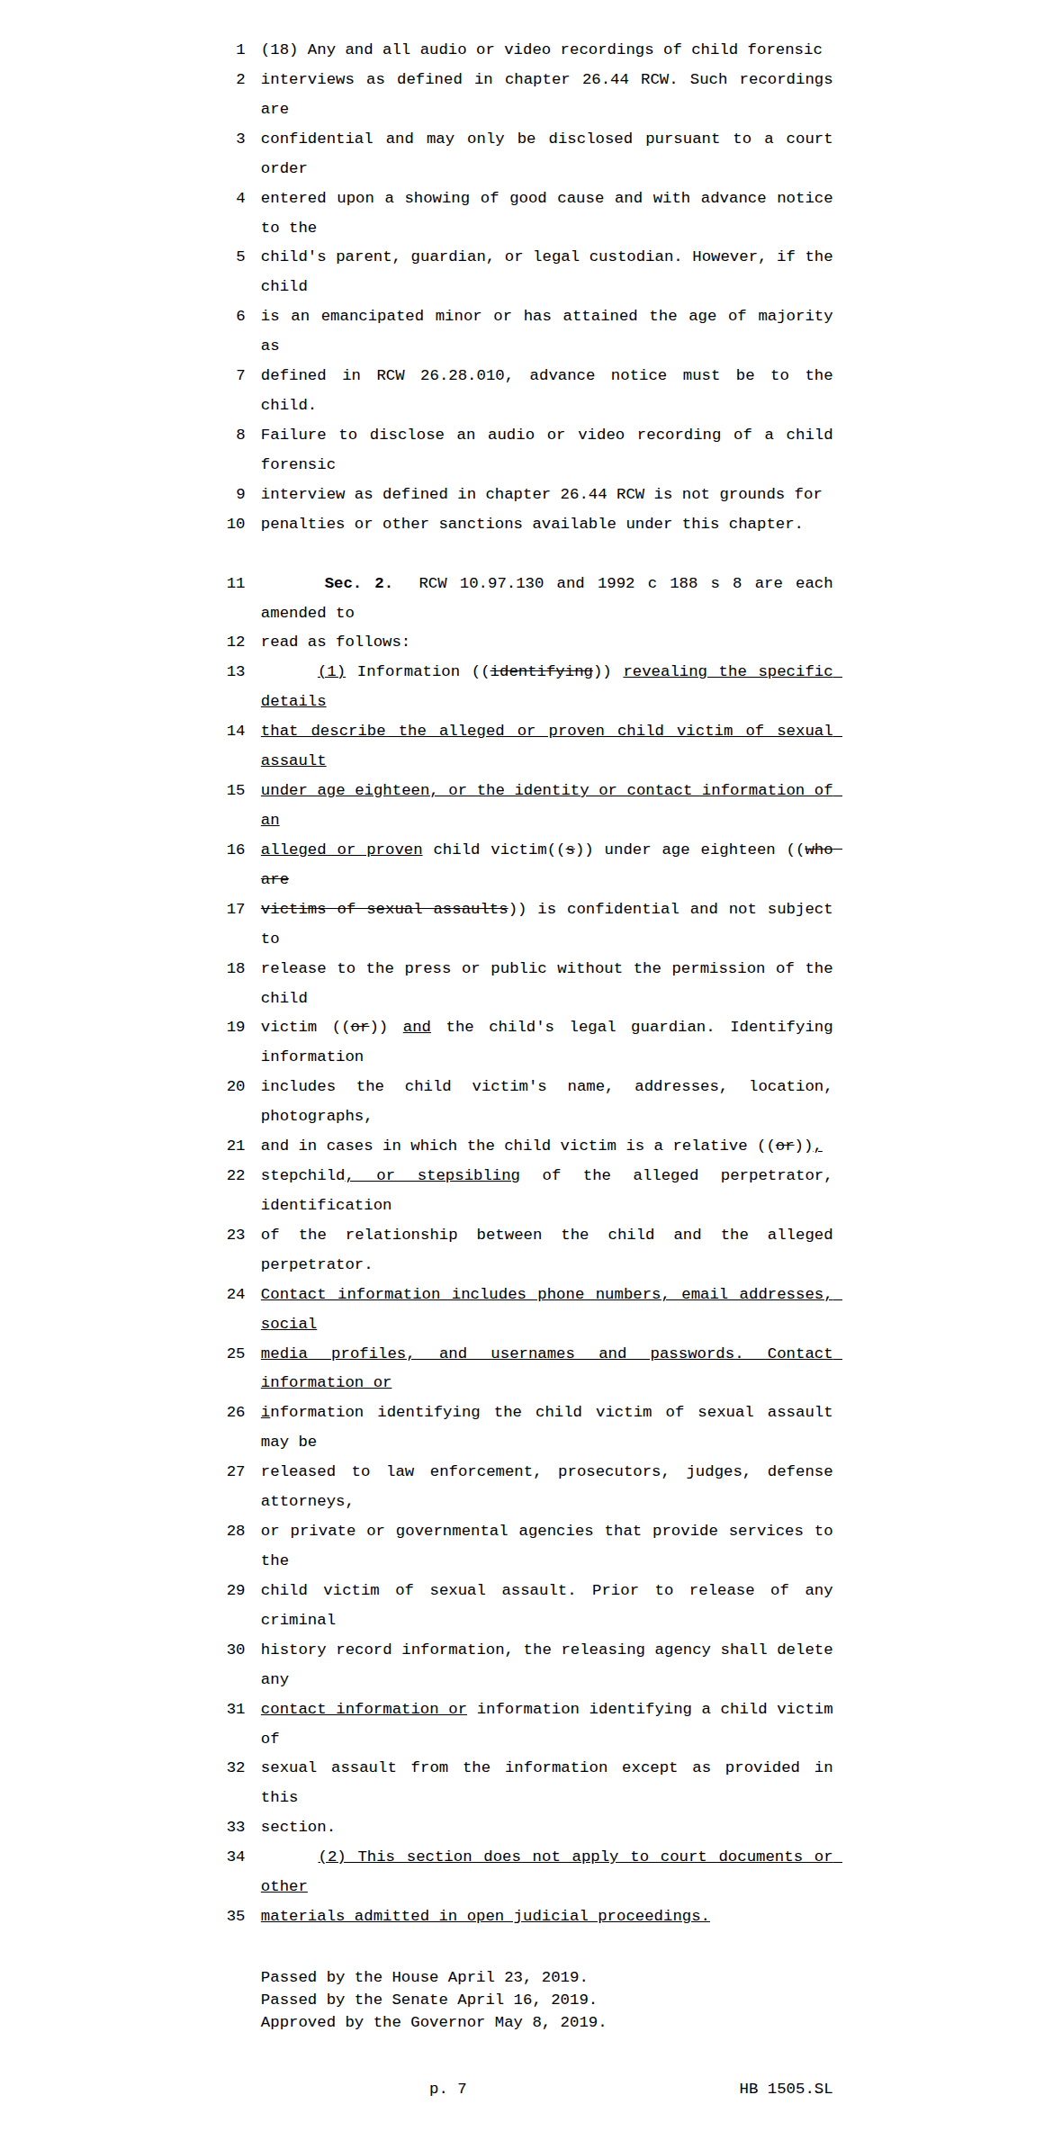(18) Any and all audio or video recordings of child forensic
interviews as defined in chapter 26.44 RCW. Such recordings are
confidential and may only be disclosed pursuant to a court order
entered upon a showing of good cause and with advance notice to the
child's parent, guardian, or legal custodian. However, if the child
is an emancipated minor or has attained the age of majority as
defined in RCW 26.28.010, advance notice must be to the child.
Failure to disclose an audio or video recording of a child forensic
interview as defined in chapter 26.44 RCW is not grounds for
penalties or other sanctions available under this chapter.
Sec. 2. RCW 10.97.130 and 1992 c 188 s 8 are each amended to
read as follows:
(1) Information ((identifying)) revealing the specific details
that describe the alleged or proven child victim of sexual assault
under age eighteen, or the identity or contact information of an
alleged or proven child victim((s)) under age eighteen ((who are
victims of sexual assaults)) is confidential and not subject to
release to the press or public without the permission of the child
victim ((or)) and the child's legal guardian. Identifying information
includes the child victim's name, addresses, location, photographs,
and in cases in which the child victim is a relative ((or)),
stepchild, or stepsibling of the alleged perpetrator, identification
of the relationship between the child and the alleged perpetrator.
Contact information includes phone numbers, email addresses, social
media profiles, and usernames and passwords. Contact information or
information identifying the child victim of sexual assault may be
released to law enforcement, prosecutors, judges, defense attorneys,
or private or governmental agencies that provide services to the
child victim of sexual assault. Prior to release of any criminal
history record information, the releasing agency shall delete any
contact information or information identifying a child victim of
sexual assault from the information except as provided in this
section.
(2) This section does not apply to court documents or other
materials admitted in open judicial proceedings.
Passed by the House April 23, 2019.
Passed by the Senate April 16, 2019.
Approved by the Governor May 8, 2019.
p. 7 HB 1505.SL